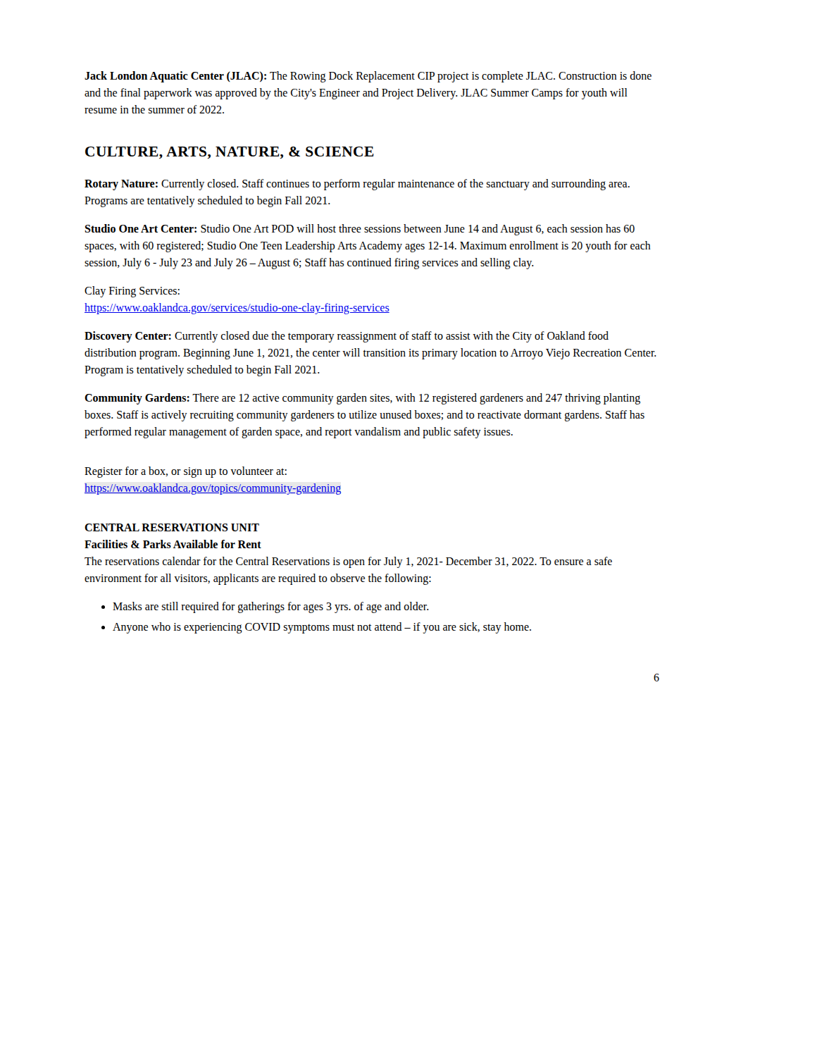Jack London Aquatic Center (JLAC): The Rowing Dock Replacement CIP project is complete JLAC. Construction is done and the final paperwork was approved by the City's Engineer and Project Delivery. JLAC Summer Camps for youth will resume in the summer of 2022.
CULTURE, ARTS, NATURE, & SCIENCE
Rotary Nature: Currently closed. Staff continues to perform regular maintenance of the sanctuary and surrounding area. Programs are tentatively scheduled to begin Fall 2021.
Studio One Art Center: Studio One Art POD will host three sessions between June 14 and August 6, each session has 60 spaces, with 60 registered; Studio One Teen Leadership Arts Academy ages 12-14. Maximum enrollment is 20 youth for each session, July 6 - July 23 and July 26 – August 6; Staff has continued firing services and selling clay.
Clay Firing Services:
https://www.oaklandca.gov/services/studio-one-clay-firing-services
Discovery Center: Currently closed due the temporary reassignment of staff to assist with the City of Oakland food distribution program. Beginning June 1, 2021, the center will transition its primary location to Arroyo Viejo Recreation Center. Program is tentatively scheduled to begin Fall 2021.
Community Gardens: There are 12 active community garden sites, with 12 registered gardeners and 247 thriving planting boxes. Staff is actively recruiting community gardeners to utilize unused boxes; and to reactivate dormant gardens. Staff has performed regular management of garden space, and report vandalism and public safety issues.
Register for a box, or sign up to volunteer at:
https://www.oaklandca.gov/topics/community-gardening
CENTRAL RESERVATIONS UNIT
Facilities & Parks Available for Rent
The reservations calendar for the Central Reservations is open for July 1, 2021- December 31, 2022. To ensure a safe environment for all visitors, applicants are required to observe the following:
Masks are still required for gatherings for ages 3 yrs. of age and older.
Anyone who is experiencing COVID symptoms must not attend – if you are sick, stay home.
6